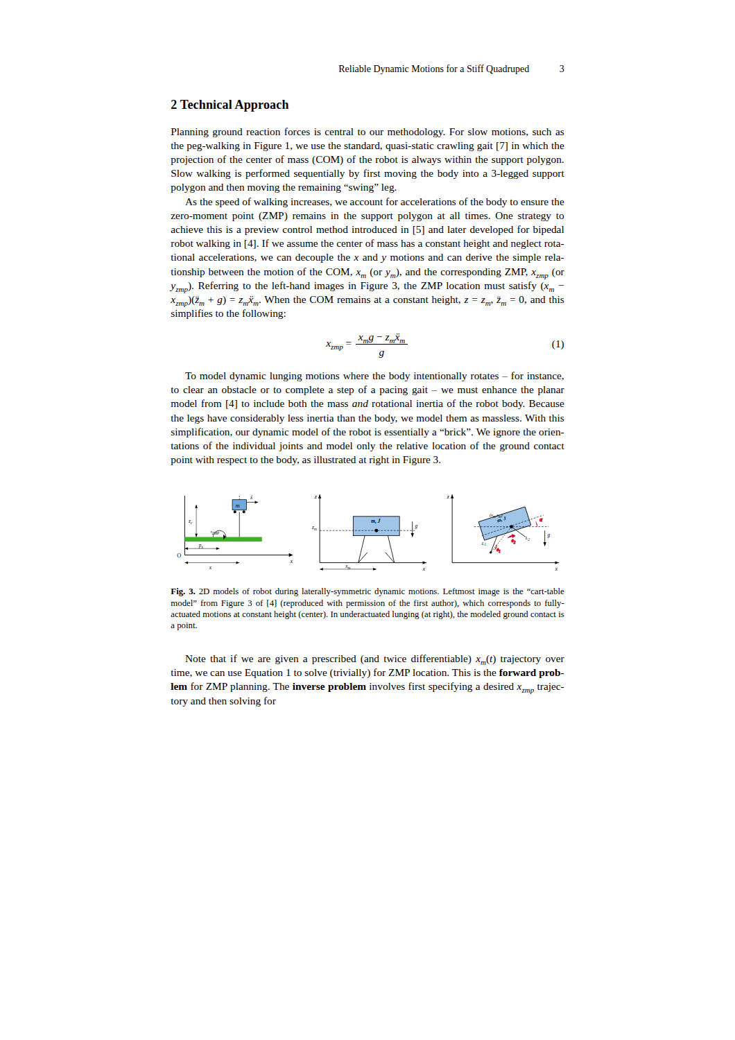Reliable Dynamic Motions for a Stiff Quadruped 3
2 Technical Approach
Planning ground reaction forces is central to our methodology. For slow motions, such as the peg-walking in Figure 1, we use the standard, quasi-static crawling gait [7] in which the projection of the center of mass (COM) of the robot is always within the support polygon. Slow walking is performed sequentially by first moving the body into a 3-legged support polygon and then moving the remaining “swing” leg.
As the speed of walking increases, we account for accelerations of the body to ensure the zero-moment point (ZMP) remains in the support polygon at all times. One strategy to achieve this is a preview control method introduced in [5] and later developed for bipedal robot walking in [4]. If we assume the center of mass has a constant height and neglect rotational accelerations, we can decouple the x and y motions and can derive the simple relationship between the motion of the COM, xm (or ym), and the corresponding ZMP, xzmp (or yzmp). Referring to the left-hand images in Figure 3, the ZMP location must satisfy (xm − xzmp)(z̈m + g) = zm ẍm. When the COM remains at a constant height, z = zm, z̈m = 0, and this simplifies to the following:
xzmp = xm g − zm ẍm g (1)
To model dynamic lunging motions where the body intentionally rotates – for instance, to clear an obstacle or to complete a step of a pacing gait – we must enhance the planar model from [4] to include both the mass and rotational inertia of the robot body. Because the legs have considerably less inertia than the body, we model them as massless. With this simplification, our dynamic model of the robot is essentially a “brick”. We ignore the orientations of the individual joints and model only the relative location of the ground contact point with respect to the body, as illustrated at right in Figure 3.
x O m ẍ zc τZMP px x z x m, J zm g xm z x m, J α (xm,zm) L1 θ1 θ2 L2 g
Fig. 3. 2D models of robot during laterally-symmetric dynamic motions. Leftmost image is the “cart-table model” from Figure 3 of [4] (reproduced with permission of the first author), which corresponds to fully-actuated motions at constant height (center). In underactuated lunging (at right), the modeled ground contact is a point.
Note that if we are given a prescribed (and twice differentiable) xm(t) trajectory over time, we can use Equation 1 to solve (trivially) for ZMP location. This is the forward problem for ZMP planning. The inverse problem involves first specifying a desired xzmp trajectory and then solving for